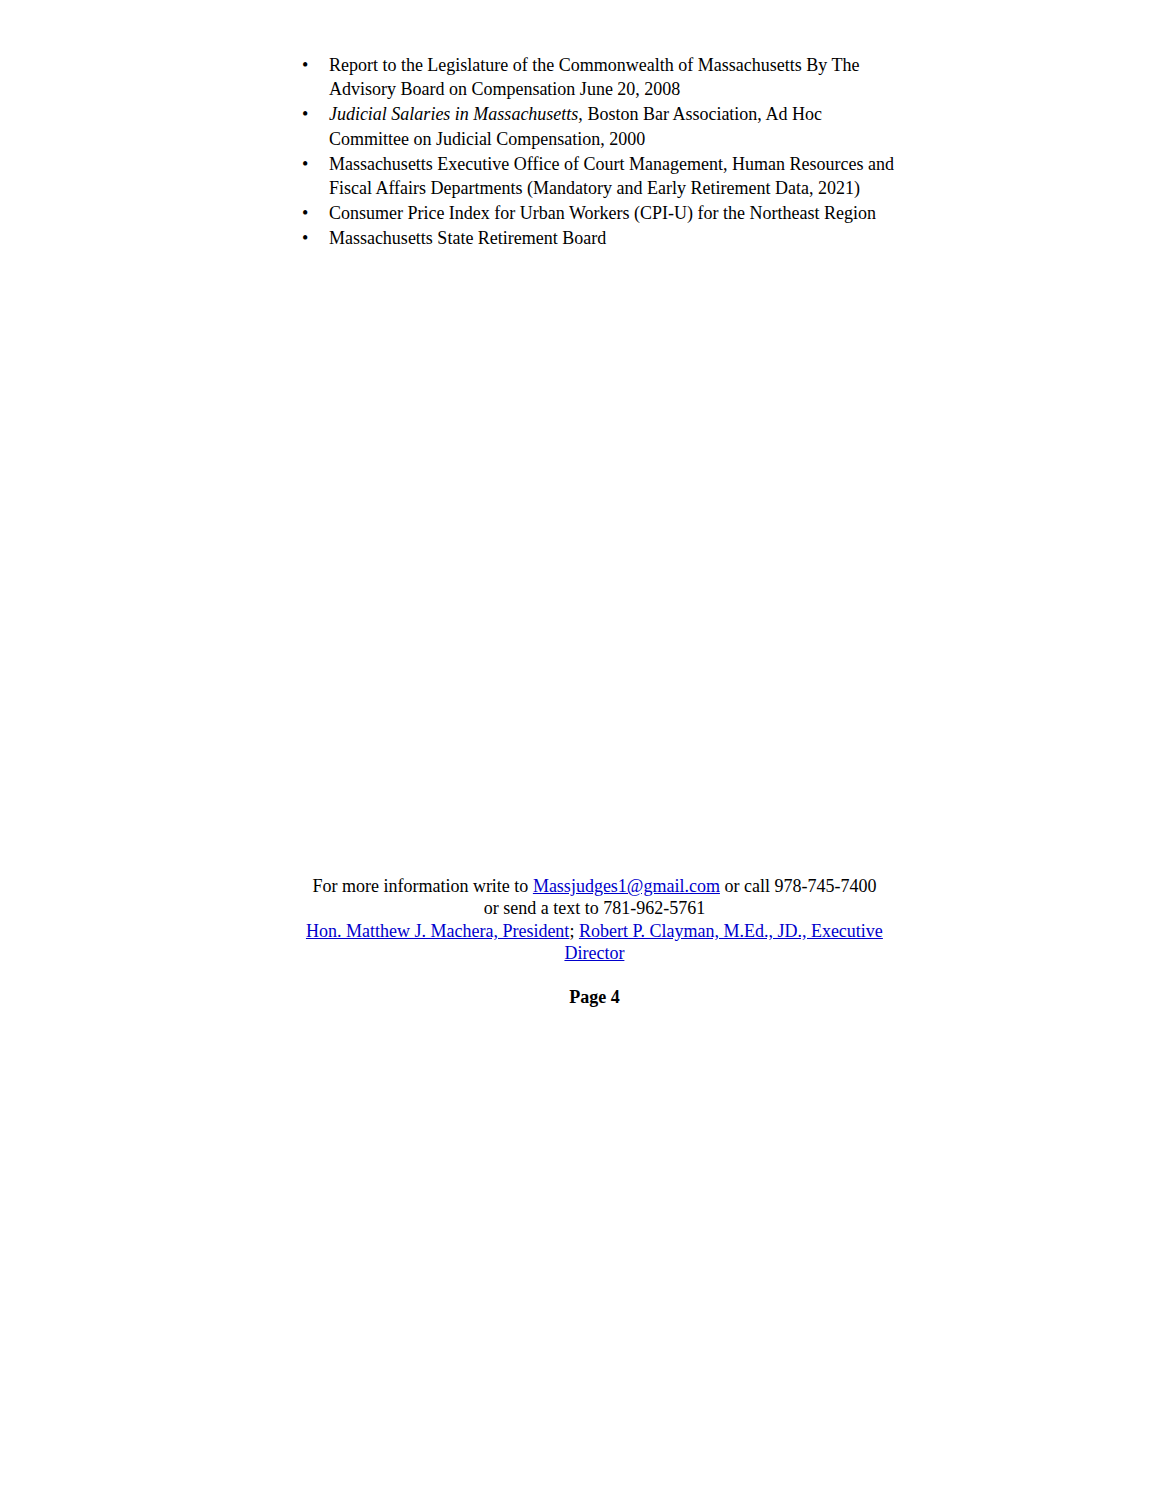Report to the Legislature of the Commonwealth of Massachusetts By The Advisory Board on Compensation June 20, 2008
Judicial Salaries in Massachusetts, Boston Bar Association, Ad Hoc Committee on Judicial Compensation, 2000
Massachusetts Executive Office of Court Management, Human Resources and Fiscal Affairs Departments (Mandatory and Early Retirement Data, 2021)
Consumer Price Index for Urban Workers (CPI-U) for the Northeast Region
Massachusetts State Retirement Board
For more information write to Massjudges1@gmail.com or call 978-745-7400
or send a text to 781-962-5761
Hon. Matthew J. Machera, President; Robert P. Clayman, M.Ed., JD., Executive Director
Page 4